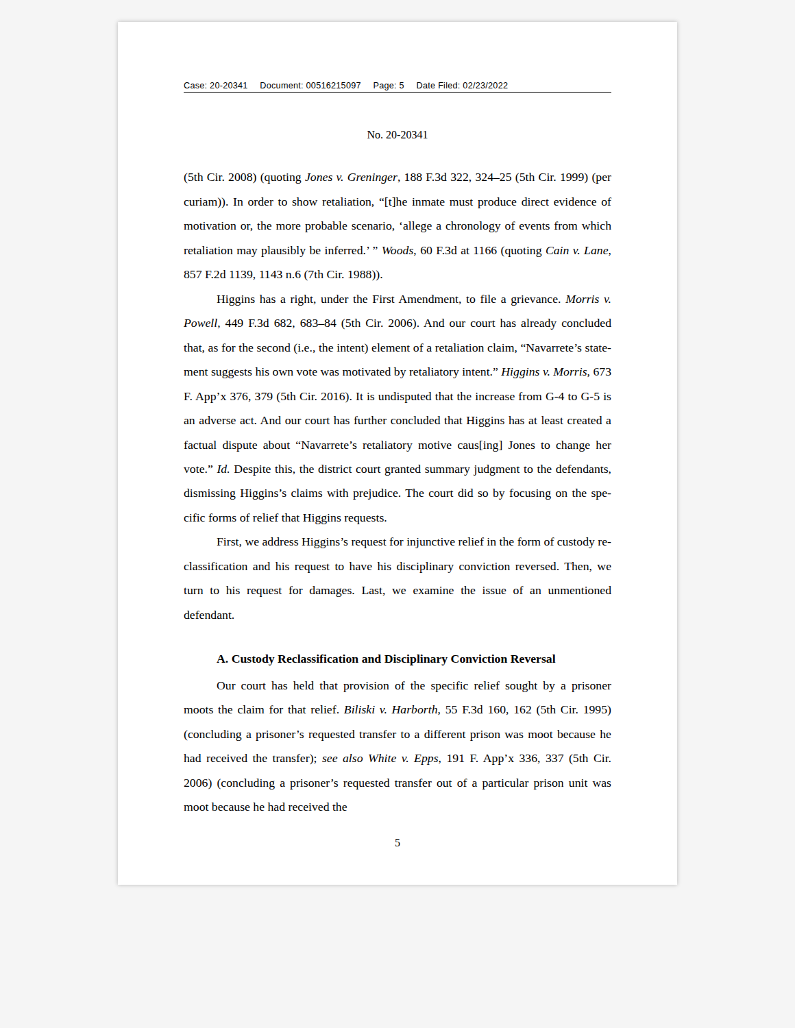Case: 20-20341 Document: 00516215097 Page: 5 Date Filed: 02/23/2022
No. 20-20341
(5th Cir. 2008) (quoting Jones v. Greninger, 188 F.3d 322, 324–25 (5th Cir. 1999) (per curiam)). In order to show retaliation, “[t]he inmate must produce direct evidence of motivation or, the more probable scenario, ‘allege a chronology of events from which retaliation may plausibly be inferred.’ ” Woods, 60 F.3d at 1166 (quoting Cain v. Lane, 857 F.2d 1139, 1143 n.6 (7th Cir. 1988)).
Higgins has a right, under the First Amendment, to file a grievance. Morris v. Powell, 449 F.3d 682, 683–84 (5th Cir. 2006). And our court has already concluded that, as for the second (i.e., the intent) element of a retaliation claim, “Navarrete’s statement suggests his own vote was motivated by retaliatory intent.” Higgins v. Morris, 673 F. App’x 376, 379 (5th Cir. 2016). It is undisputed that the increase from G-4 to G-5 is an adverse act. And our court has further concluded that Higgins has at least created a factual dispute about “Navarrete’s retaliatory motive caus[ing] Jones to change her vote.” Id. Despite this, the district court granted summary judgment to the defendants, dismissing Higgins’s claims with prejudice. The court did so by focusing on the specific forms of relief that Higgins requests.
First, we address Higgins’s request for injunctive relief in the form of custody reclassification and his request to have his disciplinary conviction reversed. Then, we turn to his request for damages. Last, we examine the issue of an unmentioned defendant.
A. Custody Reclassification and Disciplinary Conviction Reversal
Our court has held that provision of the specific relief sought by a prisoner moots the claim for that relief. Biliski v. Harborth, 55 F.3d 160, 162 (5th Cir. 1995) (concluding a prisoner’s requested transfer to a different prison was moot because he had received the transfer); see also White v. Epps, 191 F. App’x 336, 337 (5th Cir. 2006) (concluding a prisoner’s requested transfer out of a particular prison unit was moot because he had received the
5